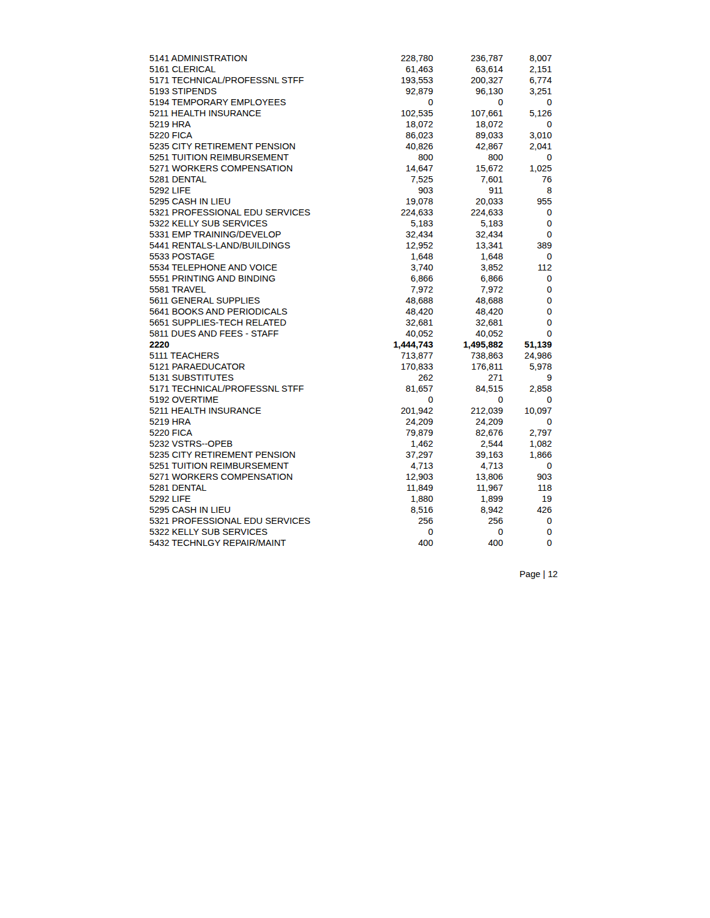| 5141 ADMINISTRATION | 228,780 | 236,787 | 8,007 |
| 5161 CLERICAL | 61,463 | 63,614 | 2,151 |
| 5171 TECHNICAL/PROFESSNL STFF | 193,553 | 200,327 | 6,774 |
| 5193 STIPENDS | 92,879 | 96,130 | 3,251 |
| 5194 TEMPORARY EMPLOYEES | 0 | 0 | 0 |
| 5211 HEALTH INSURANCE | 102,535 | 107,661 | 5,126 |
| 5219 HRA | 18,072 | 18,072 | 0 |
| 5220 FICA | 86,023 | 89,033 | 3,010 |
| 5235 CITY RETIREMENT PENSION | 40,826 | 42,867 | 2,041 |
| 5251 TUITION REIMBURSEMENT | 800 | 800 | 0 |
| 5271 WORKERS COMPENSATION | 14,647 | 15,672 | 1,025 |
| 5281 DENTAL | 7,525 | 7,601 | 76 |
| 5292 LIFE | 903 | 911 | 8 |
| 5295 CASH IN LIEU | 19,078 | 20,033 | 955 |
| 5321 PROFESSIONAL EDU SERVICES | 224,633 | 224,633 | 0 |
| 5322 KELLY SUB SERVICES | 5,183 | 5,183 | 0 |
| 5331 EMP TRAINING/DEVELOP | 32,434 | 32,434 | 0 |
| 5441 RENTALS-LAND/BUILDINGS | 12,952 | 13,341 | 389 |
| 5533 POSTAGE | 1,648 | 1,648 | 0 |
| 5534 TELEPHONE AND VOICE | 3,740 | 3,852 | 112 |
| 5551 PRINTING AND BINDING | 6,866 | 6,866 | 0 |
| 5581 TRAVEL | 7,972 | 7,972 | 0 |
| 5611 GENERAL SUPPLIES | 48,688 | 48,688 | 0 |
| 5641 BOOKS AND PERIODICALS | 48,420 | 48,420 | 0 |
| 5651 SUPPLIES-TECH RELATED | 32,681 | 32,681 | 0 |
| 5811 DUES AND FEES - STAFF | 40,052 | 40,052 | 0 |
| 2220 | 1,444,743 | 1,495,882 | 51,139 |
| 5111 TEACHERS | 713,877 | 738,863 | 24,986 |
| 5121 PARAEDUCATOR | 170,833 | 176,811 | 5,978 |
| 5131 SUBSTITUTES | 262 | 271 | 9 |
| 5171 TECHNICAL/PROFESSNL STFF | 81,657 | 84,515 | 2,858 |
| 5192 OVERTIME | 0 | 0 | 0 |
| 5211 HEALTH INSURANCE | 201,942 | 212,039 | 10,097 |
| 5219 HRA | 24,209 | 24,209 | 0 |
| 5220 FICA | 79,879 | 82,676 | 2,797 |
| 5232 VSTRS--OPEB | 1,462 | 2,544 | 1,082 |
| 5235 CITY RETIREMENT PENSION | 37,297 | 39,163 | 1,866 |
| 5251 TUITION REIMBURSEMENT | 4,713 | 4,713 | 0 |
| 5271 WORKERS COMPENSATION | 12,903 | 13,806 | 903 |
| 5281 DENTAL | 11,849 | 11,967 | 118 |
| 5292 LIFE | 1,880 | 1,899 | 19 |
| 5295 CASH IN LIEU | 8,516 | 8,942 | 426 |
| 5321 PROFESSIONAL EDU SERVICES | 256 | 256 | 0 |
| 5322 KELLY SUB SERVICES | 0 | 0 | 0 |
| 5432 TECHNLGY REPAIR/MAINT | 400 | 400 | 0 |
Page | 12